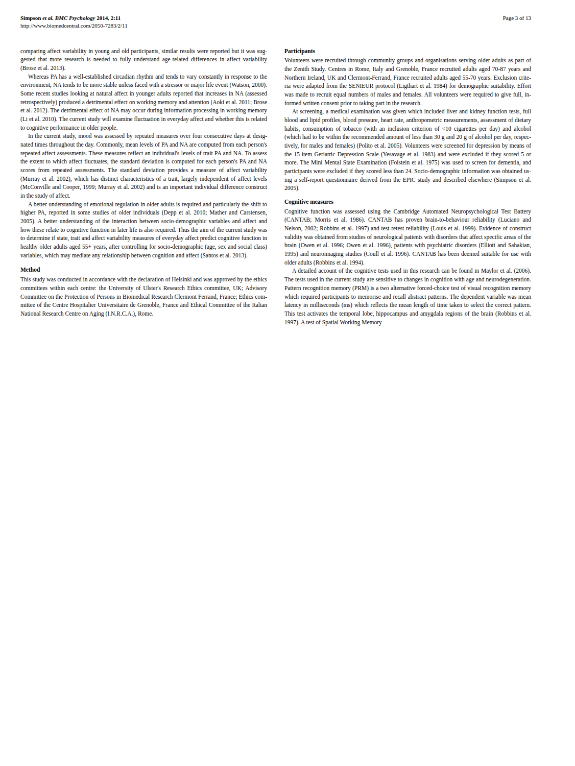Simpson et al. BMC Psychology 2014, 2:11
http://www.biomedcentral.com/2050-7283/2/11
Page 3 of 13
comparing affect variability in young and old participants, similar results were reported but it was suggested that more research is needed to fully understand age-related differences in affect variability (Brose et al. 2013).
Whereas PA has a well-established circadian rhythm and tends to vary constantly in response to the environment, NA tends to be more stable unless faced with a stressor or major life event (Watson, 2000). Some recent studies looking at natural affect in younger adults reported that increases in NA (assessed retrospectively) produced a detrimental effect on working memory and attention (Aoki et al. 2011; Brose et al. 2012). The detrimental effect of NA may occur during information processing in working memory (Li et al. 2010). The current study will examine fluctuation in everyday affect and whether this is related to cognitive performance in older people.
In the current study, mood was assessed by repeated measures over four consecutive days at designated times throughout the day. Commonly, mean levels of PA and NA are computed from each person's repeated affect assessments. These measures reflect an individual's levels of trait PA and NA. To assess the extent to which affect fluctuates, the standard deviation is computed for each person's PA and NA scores from repeated assessments. The standard deviation provides a measure of affect variability (Murray et al. 2002), which has distinct characteristics of a trait, largely independent of affect levels (McConville and Cooper, 1999; Murray et al. 2002) and is an important individual difference construct in the study of affect.
A better understanding of emotional regulation in older adults is required and particularly the shift to higher PA, reported in some studies of older individuals (Depp et al. 2010; Mather and Carstensen, 2005). A better understanding of the interaction between socio-demographic variables and affect and how these relate to cognitive function in later life is also required. Thus the aim of the current study was to determine if state, trait and affect variability measures of everyday affect predict cognitive function in healthy older adults aged 55+ years, after controlling for socio-demographic (age, sex and social class) variables, which may mediate any relationship between cognition and affect (Santos et al. 2013).
Method
This study was conducted in accordance with the declaration of Helsinki and was approved by the ethics committees within each centre: the University of Ulster's Research Ethics committee, UK; Advisory Committee on the Protection of Persons in Biomedical Research Clermont Ferrand, France; Ethics committee of the Centre Hospitalier Universitaire de Grenoble, France and Ethical Committee of the Italian National Research Centre on Aging (I.N.R.C.A.), Rome.
Participants
Volunteers were recruited through community groups and organisations serving older adults as part of the Zenith Study. Centres in Rome, Italy and Grenoble, France recruited adults aged 70-87 years and Northern Ireland, UK and Clermont-Ferrand, France recruited adults aged 55-70 years. Exclusion criteria were adapted from the SENIEUR protocol (Ligthart et al. 1984) for demographic suitability. Effort was made to recruit equal numbers of males and females. All volunteers were required to give full, informed written consent prior to taking part in the research.
At screening, a medical examination was given which included liver and kidney function tests, full blood and lipid profiles, blood pressure, heart rate, anthropometric measurements, assessment of dietary habits, consumption of tobacco (with an inclusion criterion of <10 cigarettes per day) and alcohol (which had to be within the recommended amount of less than 30 g and 20 g of alcohol per day, respectively, for males and females) (Polito et al. 2005). Volunteers were screened for depression by means of the 15-item Geriatric Depression Scale (Yesavage et al. 1983) and were excluded if they scored 5 or more. The Mini Mental State Examination (Folstein et al. 1975) was used to screen for dementia, and participants were excluded if they scored less than 24. Socio-demographic information was obtained using a self-report questionnaire derived from the EPIC study and described elsewhere (Simpson et al. 2005).
Cognitive measures
Cognitive function was assessed using the Cambridge Automated Neuropsychological Test Battery (CANTAB; Morris et al. 1986). CANTAB has proven brain-to-behaviour reliability (Luciano and Nelson, 2002; Robbins et al. 1997) and test-retest reliability (Louis et al. 1999). Evidence of construct validity was obtained from studies of neurological patients with disorders that affect specific areas of the brain (Owen et al. 1996; Owen et al. 1996), patients with psychiatric disorders (Elliott and Sahakian, 1995) and neuroimaging studies (Coull et al. 1996). CANTAB has been deemed suitable for use with older adults (Robbins et al. 1994).
A detailed account of the cognitive tests used in this research can be found in Maylor et al. (2006). The tests used in the current study are sensitive to changes in cognition with age and neurodegeneration. Pattern recognition memory (PRM) is a two alternative forced-choice test of visual recognition memory which required participants to memorise and recall abstract patterns. The dependent variable was mean latency in milliseconds (ms) which reflects the mean length of time taken to select the correct pattern. This test activates the temporal lobe, hippocampus and amygdala regions of the brain (Robbins et al. 1997). A test of Spatial Working Memory